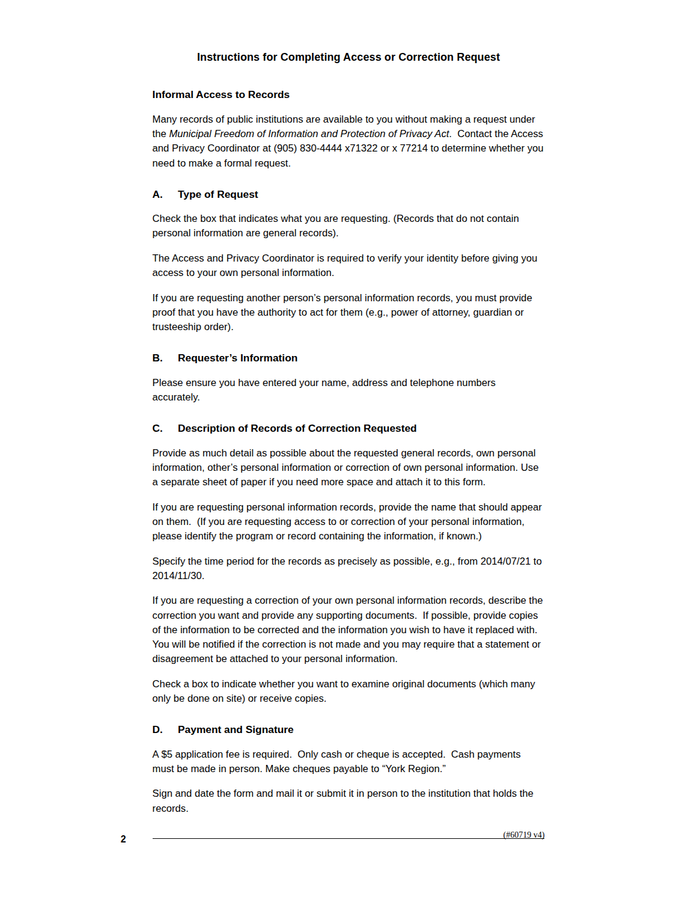Instructions for Completing Access or Correction Request
Informal Access to Records
Many records of public institutions are available to you without making a request under the Municipal Freedom of Information and Protection of Privacy Act. Contact the Access and Privacy Coordinator at (905) 830-4444 x71322 or x 77214 to determine whether you need to make a formal request.
A. Type of Request
Check the box that indicates what you are requesting. (Records that do not contain personal information are general records).
The Access and Privacy Coordinator is required to verify your identity before giving you access to your own personal information.
If you are requesting another person’s personal information records, you must provide proof that you have the authority to act for them (e.g., power of attorney, guardian or trusteeship order).
B. Requester’s Information
Please ensure you have entered your name, address and telephone numbers accurately.
C. Description of Records of Correction Requested
Provide as much detail as possible about the requested general records, own personal information, other’s personal information or correction of own personal information. Use a separate sheet of paper if you need more space and attach it to this form.
If you are requesting personal information records, provide the name that should appear on them. (If you are requesting access to or correction of your personal information, please identify the program or record containing the information, if known.)
Specify the time period for the records as precisely as possible, e.g., from 2014/07/21 to 2014/11/30.
If you are requesting a correction of your own personal information records, describe the correction you want and provide any supporting documents. If possible, provide copies of the information to be corrected and the information you wish to have it replaced with. You will be notified if the correction is not made and you may require that a statement or disagreement be attached to your personal information.
Check a box to indicate whether you want to examine original documents (which many only be done on site) or receive copies.
D. Payment and Signature
A $5 application fee is required. Only cash or cheque is accepted. Cash payments must be made in person. Make cheques payable to “York Region.”
Sign and date the form and mail it or submit it in person to the institution that holds the records.
(#60719 v4)
2